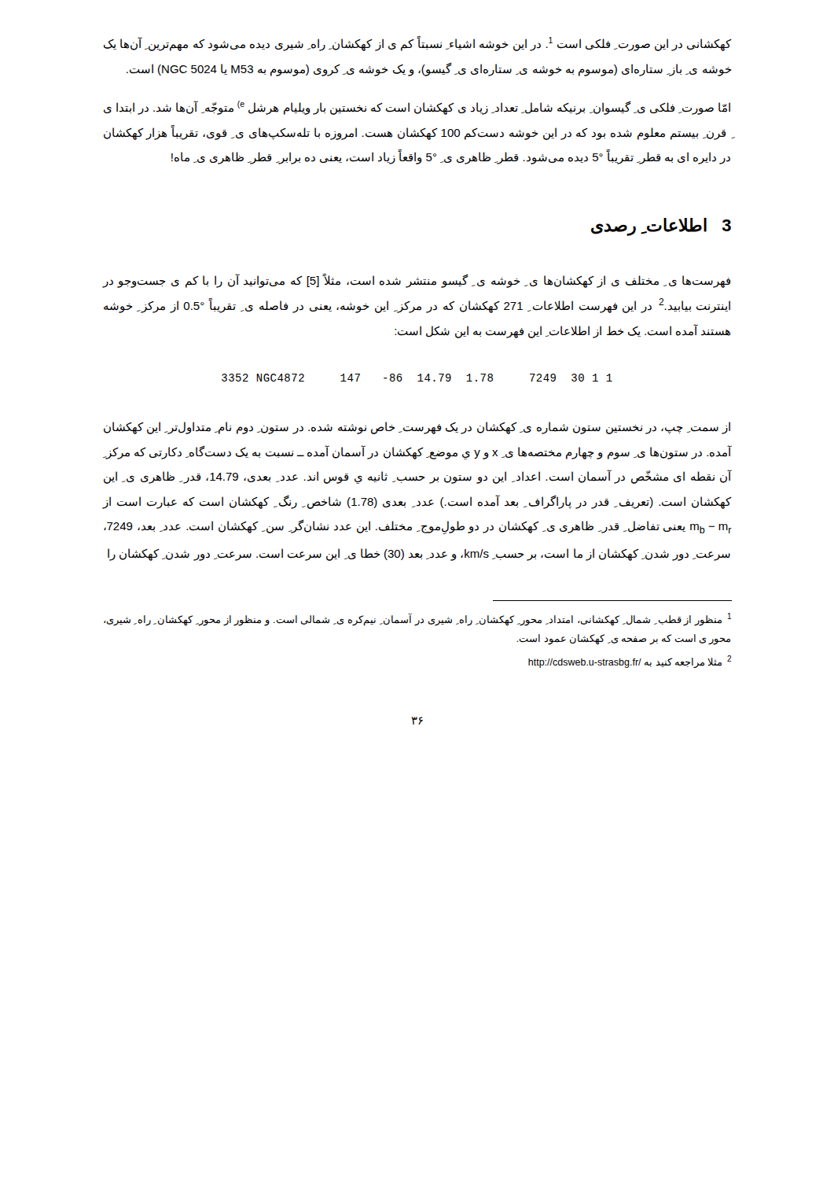کهکشانی در این صورت ِ فلکی است 1. در این خوشه اشیاء ِ نسبتاً کم ی از کهکشان ِ راه ِ شیری دیده می‌شود که مهم‌ترین ِ آن‌ها یک خوشه ی ِ باز ِ ستاره‌ای (موسوم به خوشه ی ِ ستاره‌ای ی ِ گیسو)، و یک خوشه ی ِ کروی (موسوم به M53 یا NGC 5024) است.
امّا صورت ِ فلکی ی ِ گیسوان ِ برنیکه شامل ِ تعداد ِ زیاد ی کهکشان است که نخستین بار ویلیام هرشل e) متوجّه ِ آن‌ها شد. در ابتدا ی ِ قرن ِ بیستم معلوم شده بود که در این خوشه دست‌کم 100 کهکشان هست. امروزه با تله‌سکپ‌های ی ِ قوی، تقریباً هزار کهکشان در دایره ای به قطر ِ تقریباً 5° دیده می‌شود. قطر ِ ظاهری ی ِ 5° واقعاً زیاد است، یعنی ده برابر ِ قطر ِ ظاهری ی ِ ماه!
3 اطلاعات ِ رصدی
فهرست‌ها ی ِ مختلف ی از کهکشان‌ها ی ِ خوشه ی ِ گیسو منتشر شده است، مثلاً [5] که می‌توانید آن را با کم ی جست‌وجو در اینترنت بیابید.2 در این فهرست اطلاعات ِ 271 کهکشان که در مرکز ِ این خوشه، یعنی در فاصله ی ِ تقریباً 0.5° از مرکز ِ خوشه هستند آمده است. یک خط از اطلاعات ِ این فهرست به این شکل است:
3352 NGC4872 147 -86 14.79 1.78 7249 30 1 1
از سمت ِ چپ، در نخستین ستون شماره ی ِ کهکشان در یک فهرست ِ خاص نوشته شده. در ستون ِ دوم نام ِ متداول‌تر ِ این کهکشان آمده. در ستون‌ها ی ِ سوم و چهارم مختصه‌ها ی ِ x و y ي موضع ِ کهکشان در آسمان آمده ــ نسبت به یک دست‌گاه ِ دکارتی که مرکز ِ آن نقطه ای مشخّص در آسمان است. اعداد ِ این دو ستون بر حسب ِ ثانیه ي قوس اند. عدد ِ بعدی، 14.79، قدر ِ ظاهری ی ِ این کهکشان است. (تعریف ِ قدر در پاراگراف ِ بعد آمده است.) عدد ِ بعدی (1.78) شاخص ِ رنگ ِ کهکشان است که عبارت است از mb − mr یعنی تفاضل ِ قدر ِ ظاهری ی ِ کهکشان در دو طولِ‌موج ِ مختلف. این عدد نشان‌گر ِ سن ِ کهکشان است. عدد ِ بعد، 7249، سرعت ِ دور شدن ِ کهکشان از ما است، بر حسب ِ km/s، و عدد ِ بعد (30) خطا ی ِ این سرعت است. سرعت ِ دور شدن ِ کهکشان را
1 منظور از قطب ِ شمال ِ کهکشانی، امتداد ِ محور ِ کهکشان ِ راه ِ شیری در آسمان ِ نیم‌کره ی ِ شمالی است. و منظور از محور ِ کهکشان ِ راه ِ شیری، محور ی است که بر صفحه ی ِ کهکشان عمود است.
2 مثلا مراجعه کنید به http://cdsweb.u-strasbg.fr/
۳۶